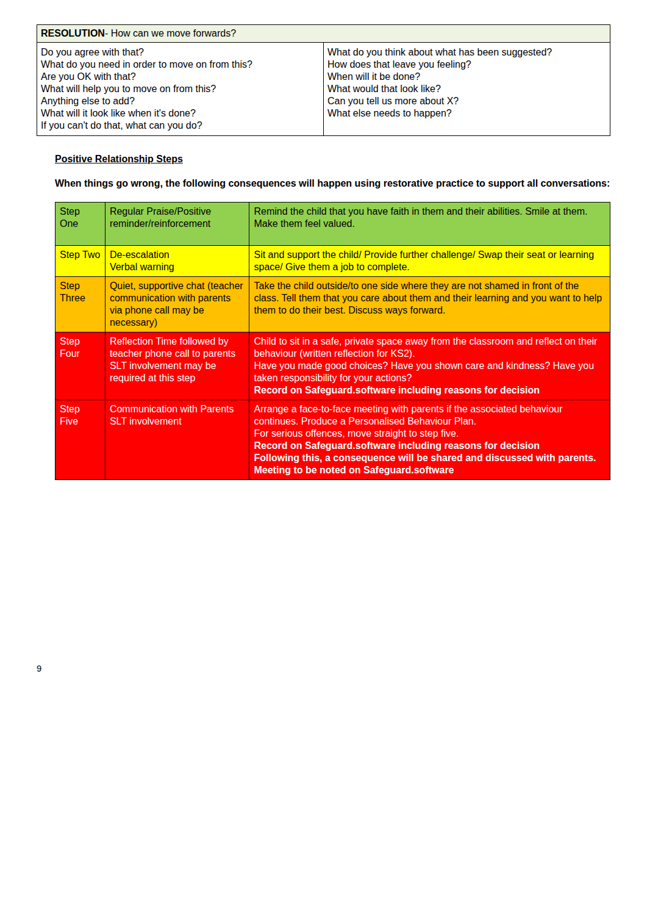| RESOLUTION - How can we move forwards? |
| Do you agree with that? What do you need in order to move on from this? Are you OK with that? What will help you to move on from this? Anything else to add? What will it look like when it's done? If you can't do that, what can you do? | What do you think about what has been suggested? How does that leave you feeling? When will it be done? What would that look like? Can you tell us more about X? What else needs to happen? |
Positive Relationship Steps
When things go wrong, the following consequences will happen using restorative practice to support all conversations:
| Step One | Regular Praise/Positive reminder/reinforcement | Remind the child that you have faith in them and their abilities. Smile at them. Make them feel valued. |
| Step Two | De-escalation Verbal warning | Sit and support the child/ Provide further challenge/ Swap their seat or learning space/ Give them a job to complete. |
| Step Three | Quiet, supportive chat (teacher communication with parents via phone call may be necessary) | Take the child outside/to one side where they are not shamed in front of the class. Tell them that you care about them and their learning and you want to help them to do their best. Discuss ways forward. |
| Step Four | Reflection Time followed by teacher phone call to parents SLT involvement may be required at this step | Child to sit in a safe, private space away from the classroom and reflect on their behaviour (written reflection for KS2). Have you made good choices? Have you shown care and kindness? Have you taken responsibility for your actions? Record on Safeguard.software including reasons for decision |
| Step Five | Communication with Parents SLT involvement | Arrange a face-to-face meeting with parents if the associated behaviour continues. Produce a Personalised Behaviour Plan. For serious offences, move straight to step five. Record on Safeguard.software including reasons for decision Following this, a consequence will be shared and discussed with parents. Meeting to be noted on Safeguard.software |
9